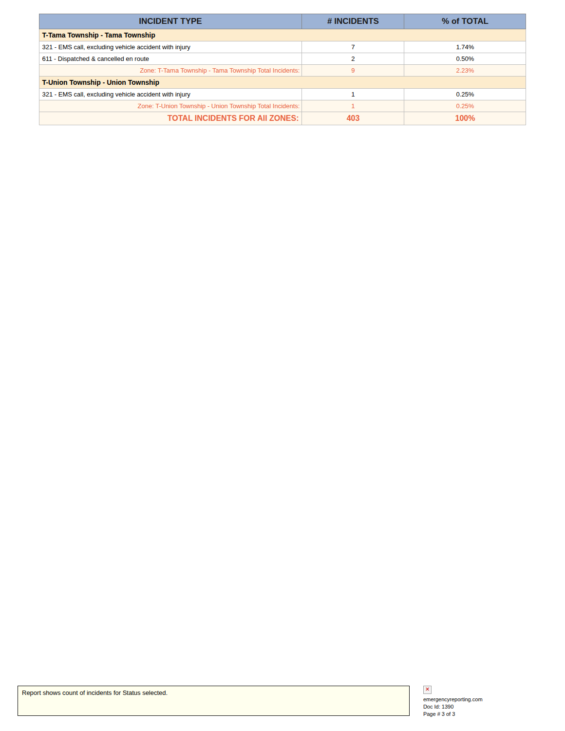| INCIDENT TYPE | # INCIDENTS | % of TOTAL |
| --- | --- | --- |
| T-Tama Township - Tama Township |
| 321 - EMS call, excluding vehicle accident with injury | 7 | 1.74% |
| 611 - Dispatched & cancelled en route | 2 | 0.50% |
| Zone: T-Tama Township - Tama Township Total Incidents: | 9 | 2.23% |
| T-Union Township - Union Township |
| 321 - EMS call, excluding vehicle accident with injury | 1 | 0.25% |
| Zone: T-Union Township - Union Township Total Incidents: | 1 | 0.25% |
| TOTAL INCIDENTS FOR All ZONES: | 403 | 100% |
Report shows count of incidents for Status selected.
✕
emergencyreporting.com
Doc Id: 1390
Page # 3 of 3